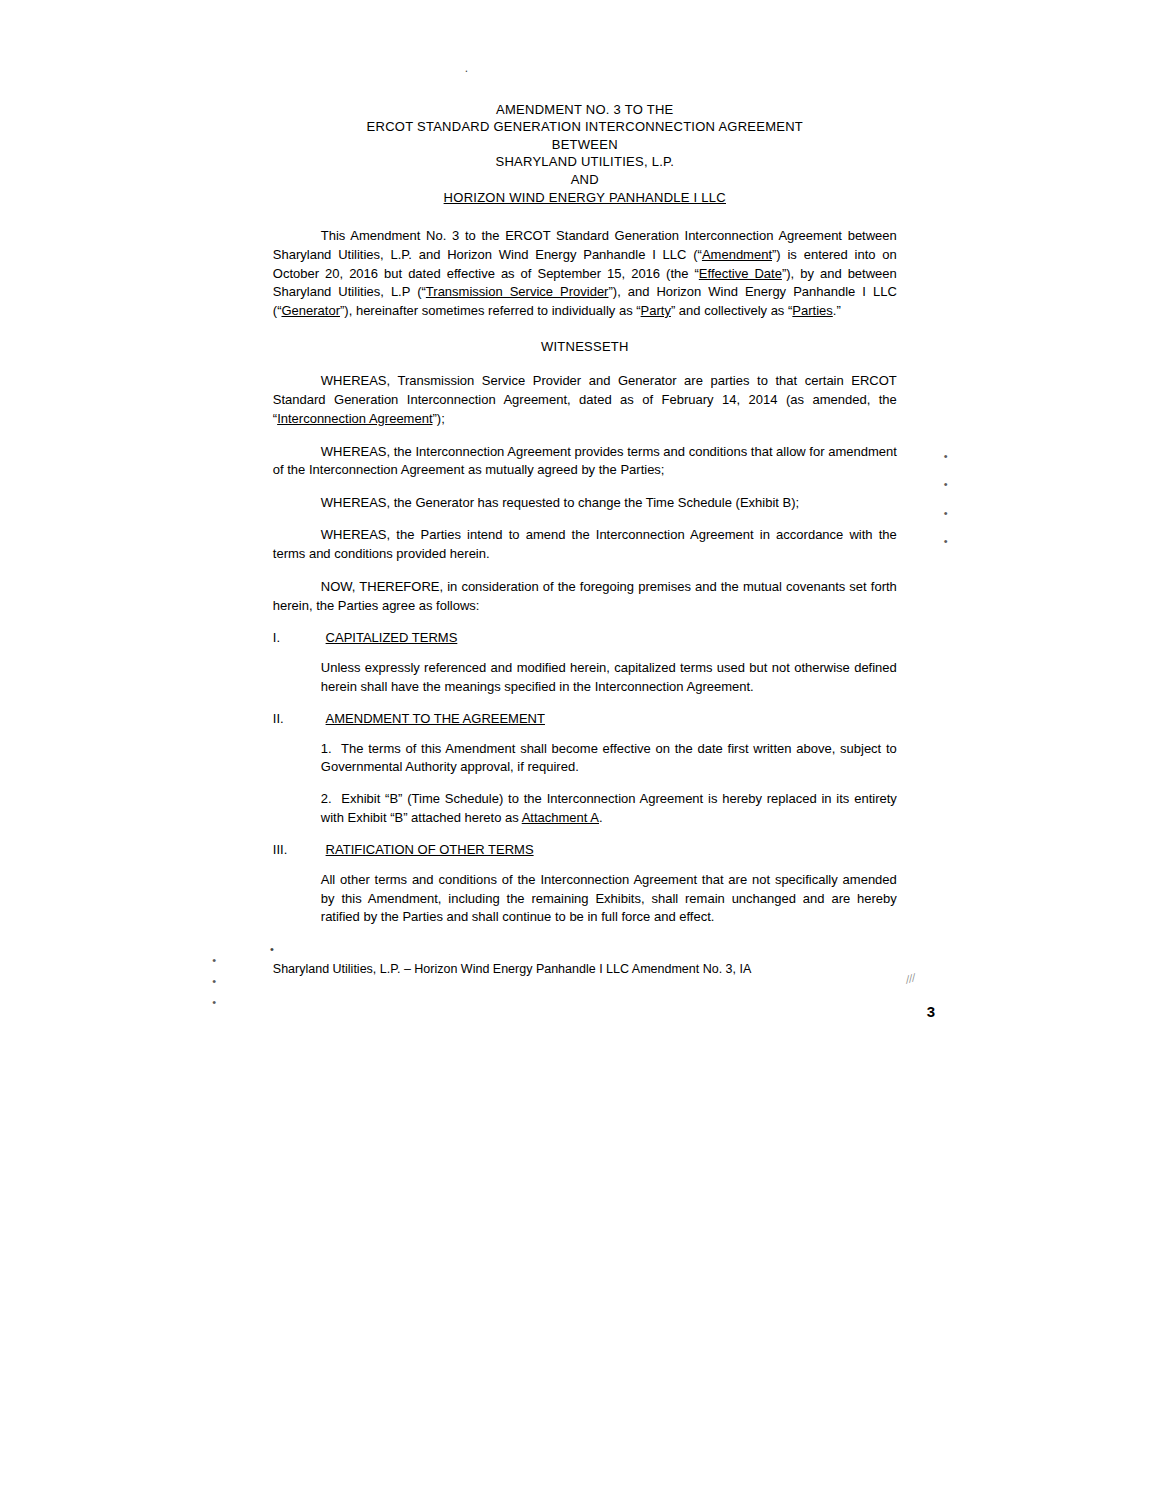.
AMENDMENT NO. 3 TO THE
ERCOT STANDARD GENERATION INTERCONNECTION AGREEMENT
BETWEEN
SHARYLAND UTILITIES, L.P.
AND
HORIZON WIND ENERGY PANHANDLE I LLC
This Amendment No. 3 to the ERCOT Standard Generation Interconnection Agreement between Sharyland Utilities, L.P. and Horizon Wind Energy Panhandle I LLC (“Amendment”) is entered into on October 20, 2016 but dated effective as of September 15, 2016 (the “Effective Date”), by and between Sharyland Utilities, L.P (“Transmission Service Provider”), and Horizon Wind Energy Panhandle I LLC (“Generator”), hereinafter sometimes referred to individually as “Party” and collectively as “Parties.”
WITNESSETH
WHEREAS, Transmission Service Provider and Generator are parties to that certain ERCOT Standard Generation Interconnection Agreement, dated as of February 14, 2014 (as amended, the “Interconnection Agreement”);
WHEREAS, the Interconnection Agreement provides terms and conditions that allow for amendment of the Interconnection Agreement as mutually agreed by the Parties;
WHEREAS, the Generator has requested to change the Time Schedule (Exhibit B);
WHEREAS, the Parties intend to amend the Interconnection Agreement in accordance with the terms and conditions provided herein.
NOW, THEREFORE, in consideration of the foregoing premises and the mutual covenants set forth herein, the Parties agree as follows:
I. CAPITALIZED TERMS
Unless expressly referenced and modified herein, capitalized terms used but not otherwise defined herein shall have the meanings specified in the Interconnection Agreement.
II. AMENDMENT TO THE AGREEMENT
1. The terms of this Amendment shall become effective on the date first written above, subject to Governmental Authority approval, if required.
2. Exhibit “B” (Time Schedule) to the Interconnection Agreement is hereby replaced in its entirety with Exhibit “B” attached hereto as Attachment A.
III. RATIFICATION OF OTHER TERMS
All other terms and conditions of the Interconnection Agreement that are not specifically amended by this Amendment, including the remaining Exhibits, shall remain unchanged and are hereby ratified by the Parties and shall continue to be in full force and effect.
Sharyland Utilities, L.P. – Horizon Wind Energy Panhandle I LLC Amendment No. 3, IA
•
•
•
•
•
•
•
•
⁄⁄⁄
3